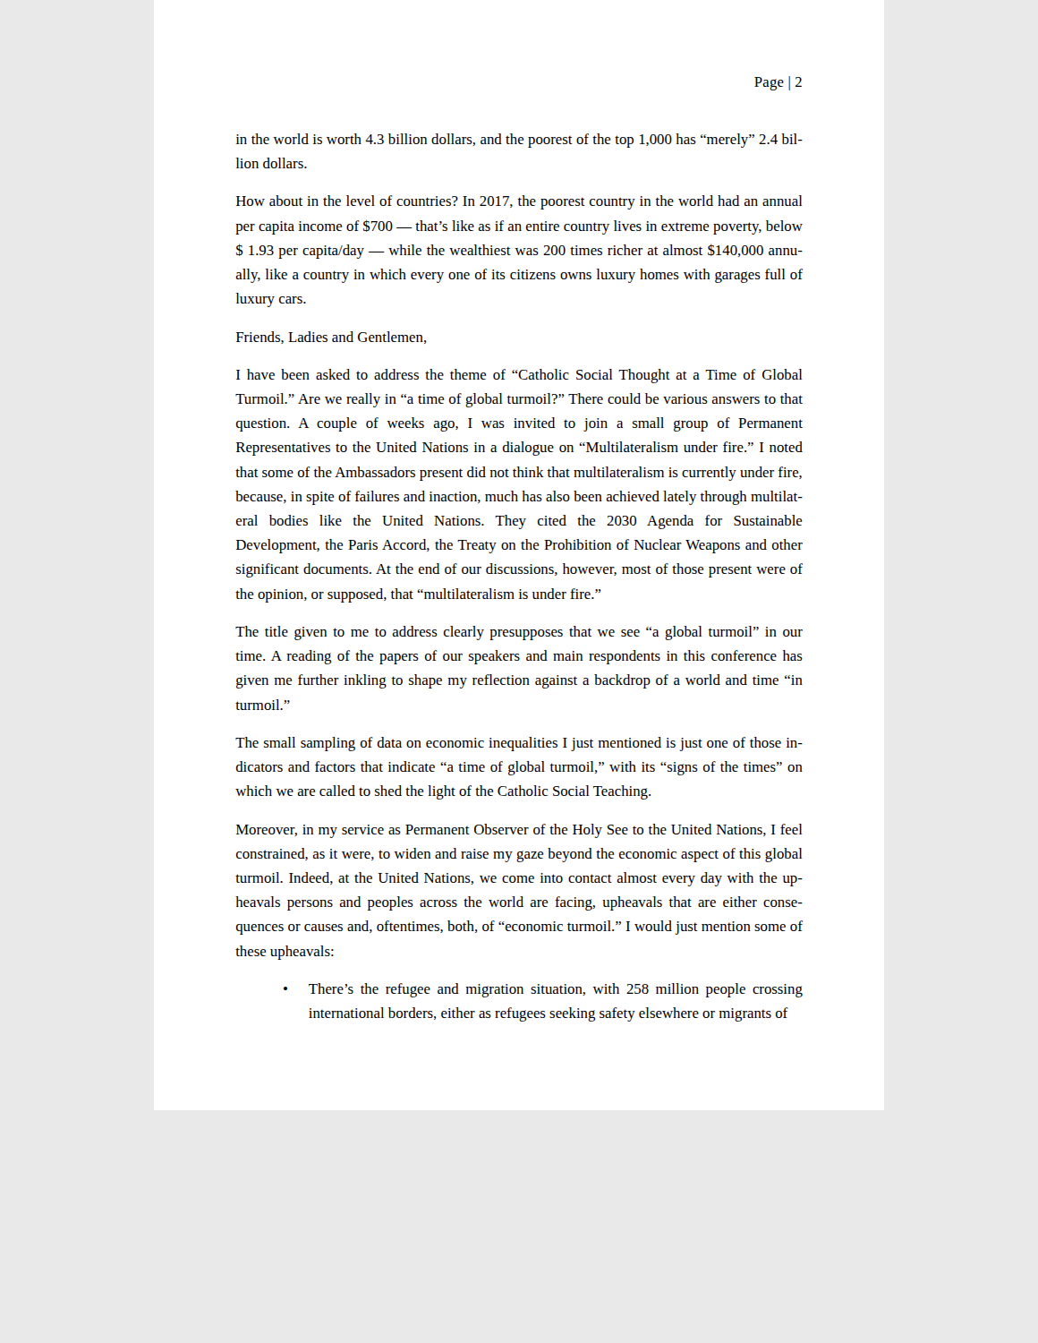Page | 2
in the world is worth 4.3 billion dollars, and the poorest of the top 1,000 has “merely” 2.4 billion dollars.
How about in the level of countries? In 2017, the poorest country in the world had an annual per capita income of $700 — that’s like as if an entire country lives in extreme poverty, below $ 1.93 per capita/day — while the wealthiest was 200 times richer at almost $140,000 annually, like a country in which every one of its citizens owns luxury homes with garages full of luxury cars.
Friends, Ladies and Gentlemen,
I have been asked to address the theme of “Catholic Social Thought at a Time of Global Turmoil.” Are we really in “a time of global turmoil?” There could be various answers to that question. A couple of weeks ago, I was invited to join a small group of Permanent Representatives to the United Nations in a dialogue on “Multilateralism under fire.” I noted that some of the Ambassadors present did not think that multilateralism is currently under fire, because, in spite of failures and inaction, much has also been achieved lately through multilateral bodies like the United Nations. They cited the 2030 Agenda for Sustainable Development, the Paris Accord, the Treaty on the Prohibition of Nuclear Weapons and other significant documents. At the end of our discussions, however, most of those present were of the opinion, or supposed, that “multilateralism is under fire.”
The title given to me to address clearly presupposes that we see “a global turmoil” in our time. A reading of the papers of our speakers and main respondents in this conference has given me further inkling to shape my reflection against a backdrop of a world and time “in turmoil.”
The small sampling of data on economic inequalities I just mentioned is just one of those indicators and factors that indicate “a time of global turmoil,” with its “signs of the times” on which we are called to shed the light of the Catholic Social Teaching.
Moreover, in my service as Permanent Observer of the Holy See to the United Nations, I feel constrained, as it were, to widen and raise my gaze beyond the economic aspect of this global turmoil. Indeed, at the United Nations, we come into contact almost every day with the upheavals persons and peoples across the world are facing, upheavals that are either consequences or causes and, oftentimes, both, of “economic turmoil.” I would just mention some of these upheavals:
There’s the refugee and migration situation, with 258 million people crossing international borders, either as refugees seeking safety elsewhere or migrants of